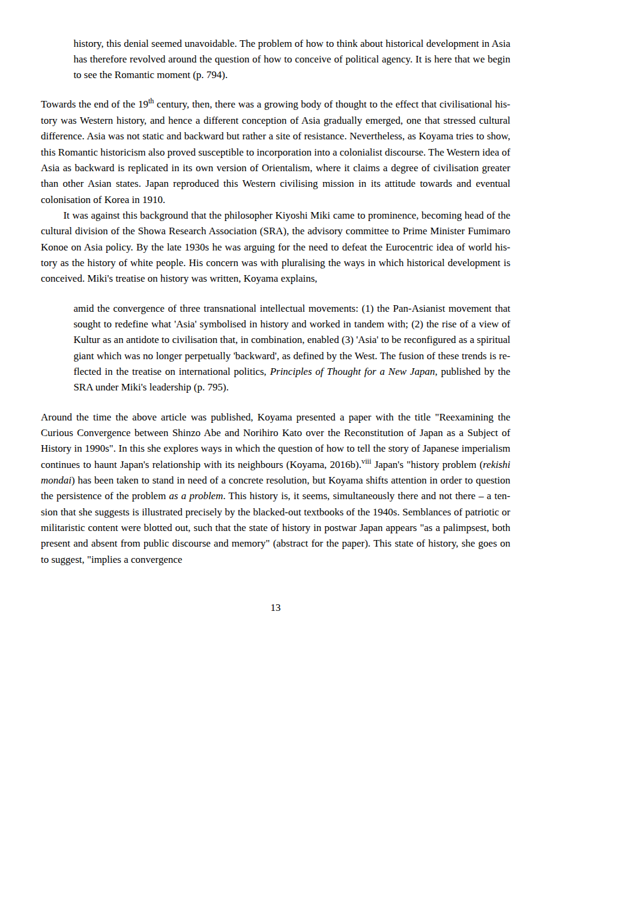history, this denial seemed unavoidable. The problem of how to think about historical development in Asia has therefore revolved around the question of how to conceive of political agency. It is here that we begin to see the Romantic moment (p. 794).
Towards the end of the 19th century, then, there was a growing body of thought to the effect that civilisational history was Western history, and hence a different conception of Asia gradually emerged, one that stressed cultural difference. Asia was not static and backward but rather a site of resistance. Nevertheless, as Koyama tries to show, this Romantic historicism also proved susceptible to incorporation into a colonialist discourse. The Western idea of Asia as backward is replicated in its own version of Orientalism, where it claims a degree of civilisation greater than other Asian states. Japan reproduced this Western civilising mission in its attitude towards and eventual colonisation of Korea in 1910.
It was against this background that the philosopher Kiyoshi Miki came to prominence, becoming head of the cultural division of the Showa Research Association (SRA), the advisory committee to Prime Minister Fumimaro Konoe on Asia policy. By the late 1930s he was arguing for the need to defeat the Eurocentric idea of world history as the history of white people. His concern was with pluralising the ways in which historical development is conceived. Miki's treatise on history was written, Koyama explains,
amid the convergence of three transnational intellectual movements: (1) the Pan-Asianist movement that sought to redefine what 'Asia' symbolised in history and worked in tandem with; (2) the rise of a view of Kultur as an antidote to civilisation that, in combination, enabled (3) 'Asia' to be reconfigured as a spiritual giant which was no longer perpetually 'backward', as defined by the West. The fusion of these trends is reflected in the treatise on international politics, Principles of Thought for a New Japan, published by the SRA under Miki's leadership (p. 795).
Around the time the above article was published, Koyama presented a paper with the title "Reexamining the Curious Convergence between Shinzo Abe and Norihiro Kato over the Reconstitution of Japan as a Subject of History in 1990s". In this she explores ways in which the question of how to tell the story of Japanese imperialism continues to haunt Japan's relationship with its neighbours (Koyama, 2016b).viii Japan's "history problem (rekishi mondai) has been taken to stand in need of a concrete resolution, but Koyama shifts attention in order to question the persistence of the problem as a problem. This history is, it seems, simultaneously there and not there – a tension that she suggests is illustrated precisely by the blacked-out textbooks of the 1940s. Semblances of patriotic or militaristic content were blotted out, such that the state of history in postwar Japan appears "as a palimpsest, both present and absent from public discourse and memory" (abstract for the paper). This state of history, she goes on to suggest, "implies a convergence
13